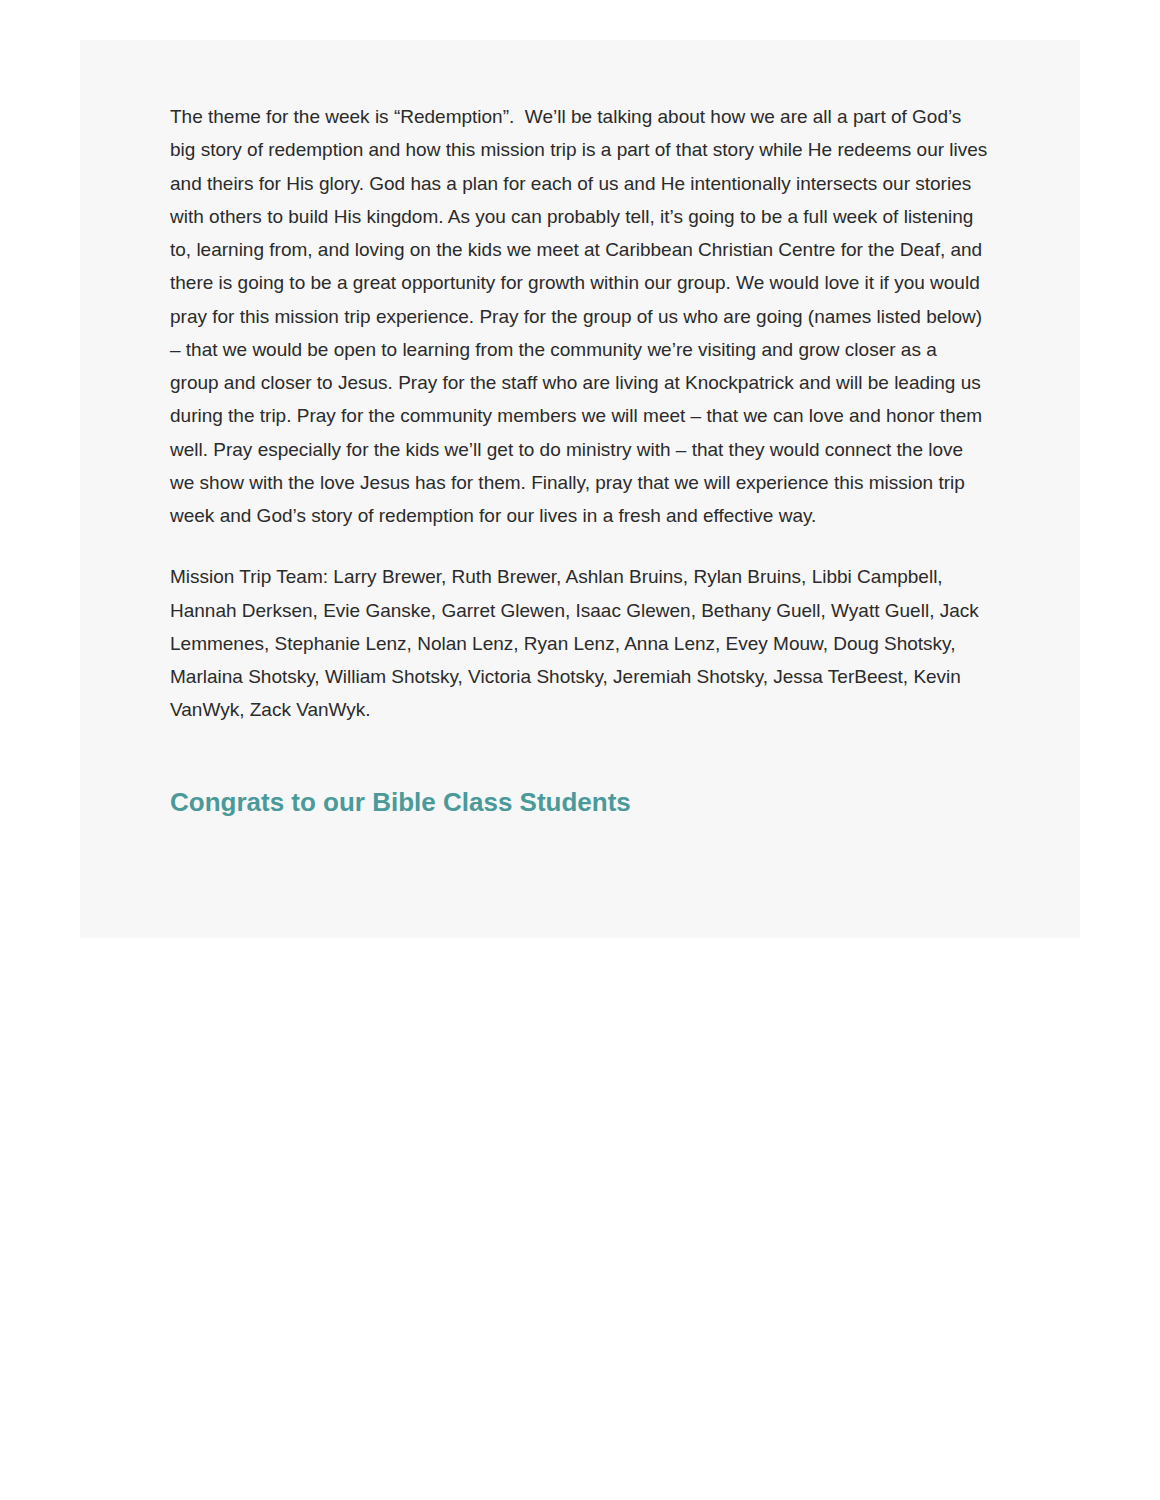The theme for the week is “Redemption”. We’ll be talking about how we are all a part of God’s big story of redemption and how this mission trip is a part of that story while He redeems our lives and theirs for His glory. God has a plan for each of us and He intentionally intersects our stories with others to build His kingdom. As you can probably tell, it’s going to be a full week of listening to, learning from, and loving on the kids we meet at Caribbean Christian Centre for the Deaf, and there is going to be a great opportunity for growth within our group. We would love it if you would pray for this mission trip experience. Pray for the group of us who are going (names listed below) – that we would be open to learning from the community we’re visiting and grow closer as a group and closer to Jesus. Pray for the staff who are living at Knockpatrick and will be leading us during the trip. Pray for the community members we will meet – that we can love and honor them well. Pray especially for the kids we’ll get to do ministry with – that they would connect the love we show with the love Jesus has for them. Finally, pray that we will experience this mission trip week and God’s story of redemption for our lives in a fresh and effective way.
Mission Trip Team: Larry Brewer, Ruth Brewer, Ashlan Bruins, Rylan Bruins, Libbi Campbell, Hannah Derksen, Evie Ganske, Garret Glewen, Isaac Glewen, Bethany Guell, Wyatt Guell, Jack Lemmenes, Stephanie Lenz, Nolan Lenz, Ryan Lenz, Anna Lenz, Evey Mouw, Doug Shotsky, Marlaina Shotsky, William Shotsky, Victoria Shotsky, Jeremiah Shotsky, Jessa TerBeest, Kevin VanWyk, Zack VanWyk.
Congrats to our Bible Class Students